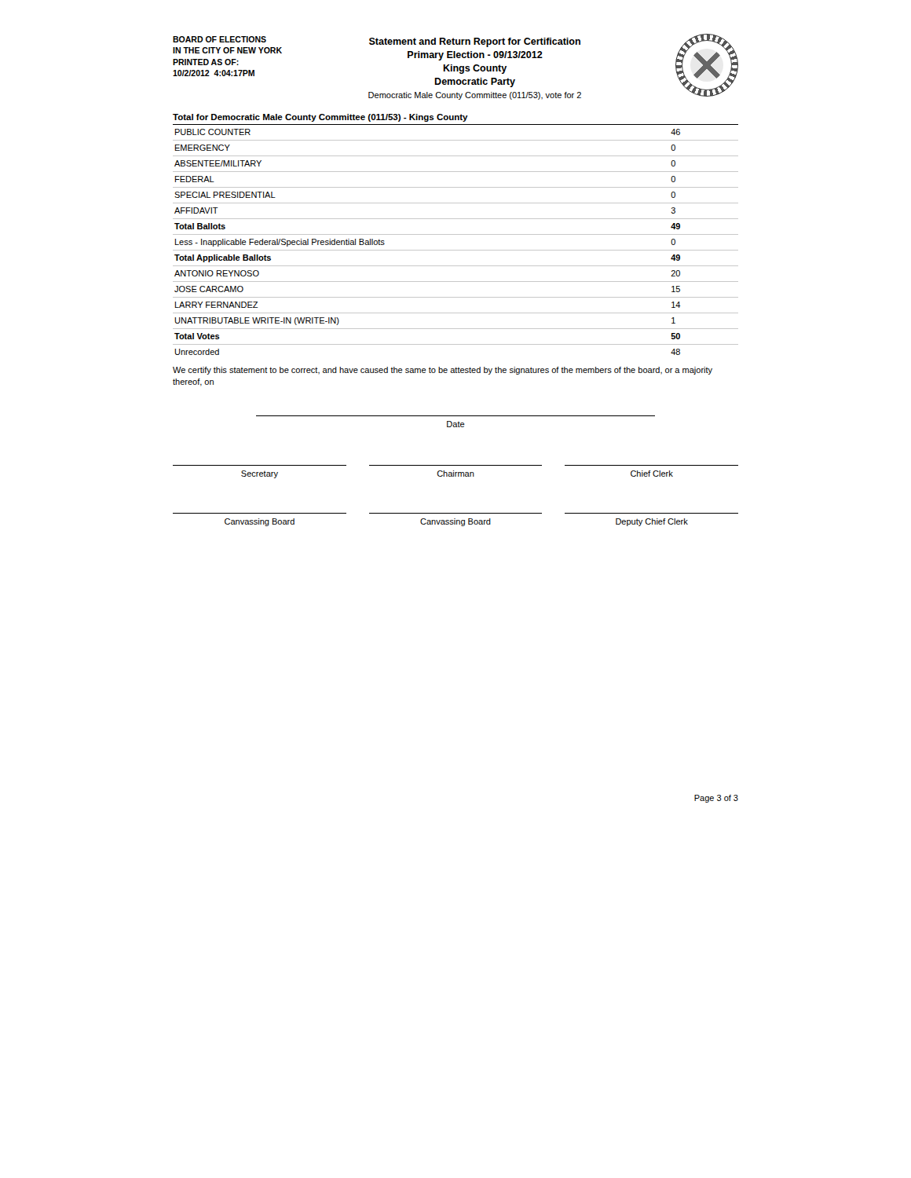BOARD OF ELECTIONS
IN THE CITY OF NEW YORK
PRINTED AS OF:
10/2/2012 4:04:17PM
Statement and Return Report for Certification
Primary Election - 09/13/2012
Kings County
Democratic Party
Democratic Male County Committee (011/53), vote for 2
Total for Democratic Male County Committee (011/53) - Kings County
| PUBLIC COUNTER | 46 |
| EMERGENCY | 0 |
| ABSENTEE/MILITARY | 0 |
| FEDERAL | 0 |
| SPECIAL PRESIDENTIAL | 0 |
| AFFIDAVIT | 3 |
| Total Ballots | 49 |
| Less - Inapplicable Federal/Special Presidential Ballots | 0 |
| Total Applicable Ballots | 49 |
| ANTONIO REYNOSO | 20 |
| JOSE CARCAMO | 15 |
| LARRY FERNANDEZ | 14 |
| UNATTRIBUTABLE WRITE-IN (WRITE-IN) | 1 |
| Total Votes | 50 |
| Unrecorded | 48 |
We certify this statement to be correct, and have caused the same to be attested by the signatures of the members of the board, or a majority thereof, on
Date
Secretary
Chairman
Chief Clerk
Canvassing Board
Canvassing Board
Deputy Chief Clerk
Page 3 of 3